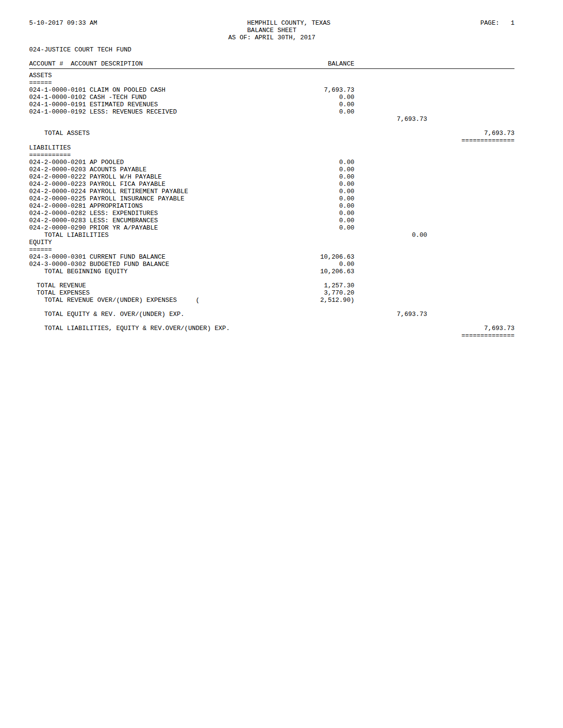5-10-2017 09:33 AM HEMPHILL COUNTY, TEXAS PAGE: 1
BALANCE SHEET
AS OF: APRIL 30TH, 2017
024-JUSTICE COURT TECH FUND
| ACCOUNT # ACCOUNT DESCRIPTION | BALANCE | | |
| ASSETS | | | |
| ====== | | | |
| 024-1-0000-0101 CLAIM ON POOLED CASH | 7,693.73 | | |
| 024-1-0000-0102 CASH -TECH FUND | 0.00 | | |
| 024-1-0000-0191 ESTIMATED REVENUES | 0.00 | | |
| 024-1-0000-0192 LESS: REVENUES RECEIVED | 0.00 | | |
| | | 7,693.73 | |
| TOTAL ASSETS | | | 7,693.73 |
| | | | ============== |
| LIABILITIES | | | |
| =========== | | | |
| 024-2-0000-0201 AP POOLED | 0.00 | | |
| 024-2-0000-0203 ACOUNTS PAYABLE | 0.00 | | |
| 024-2-0000-0222 PAYROLL W/H PAYABLE | 0.00 | | |
| 024-2-0000-0223 PAYROLL FICA PAYABLE | 0.00 | | |
| 024-2-0000-0224 PAYROLL RETIREMENT PAYABLE | 0.00 | | |
| 024-2-0000-0225 PAYROLL INSURANCE PAYABLE | 0.00 | | |
| 024-2-0000-0281 APPROPRIATIONS | 0.00 | | |
| 024-2-0000-0282 LESS: EXPENDITURES | 0.00 | | |
| 024-2-0000-0283 LESS: ENCUMBRANCES | 0.00 | | |
| 024-2-0000-0290 PRIOR YR A/PAYABLE | 0.00 | | |
| TOTAL LIABILITIES | | 0.00 | |
| EQUITY | | | |
| ====== | | | |
| 024-3-0000-0301 CURRENT FUND BALANCE | 10,206.63 | | |
| 024-3-0000-0302 BUDGETED FUND BALANCE | 0.00 | | |
| TOTAL BEGINNING EQUITY | 10,206.63 | | |
| TOTAL REVENUE | 1,257.30 | | |
| TOTAL EXPENSES | 3,770.20 | | |
| TOTAL REVENUE OVER/(UNDER) EXPENSES ( | 2,512.90) | | |
| TOTAL EQUITY & REV. OVER/(UNDER) EXP. | | 7,693.73 | |
| TOTAL LIABILITIES, EQUITY & REV.OVER/(UNDER) EXP. | | | 7,693.73 |
| | | | ============== |